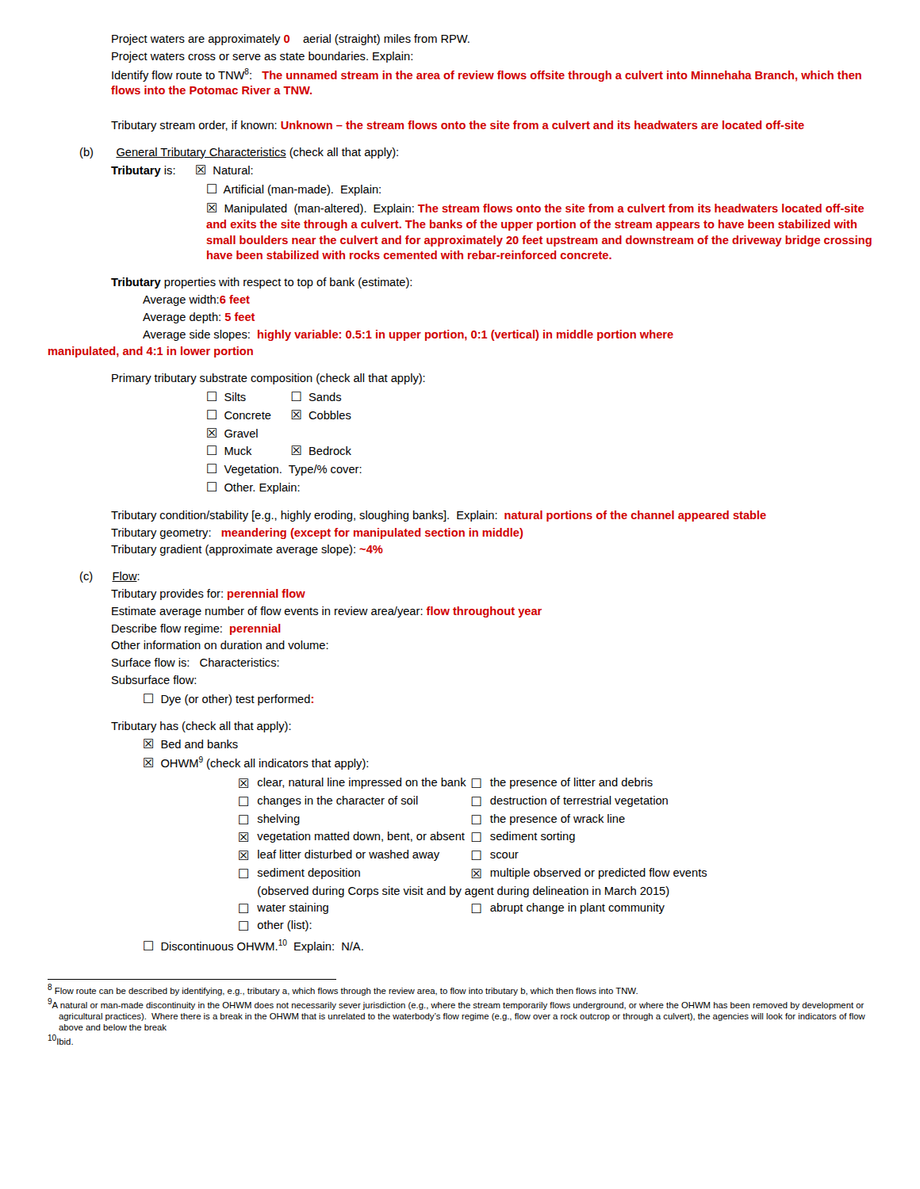Project waters are approximately 0 aerial (straight) miles from RPW.
Project waters cross or serve as state boundaries. Explain:
Identify flow route to TNW8: The unnamed stream in the area of review flows offsite through a culvert into Minnehaha Branch, which then flows into the Potomac River a TNW.
Tributary stream order, if known: Unknown – the stream flows onto the site from a culvert and its headwaters are located off-site
(b) General Tributary Characteristics (check all that apply):
Tributary is: ☒ Natural:
☐ Artificial (man-made). Explain:
☒ Manipulated (man-altered). Explain: The stream flows onto the site from a culvert from its headwaters located off-site and exits the site through a culvert. The banks of the upper portion of the stream appears to have been stabilized with small boulders near the culvert and for approximately 20 feet upstream and downstream of the driveway bridge crossing have been stabilized with rocks cemented with rebar-reinforced concrete.
Tributary properties with respect to top of bank (estimate):
Average width:6 feet
Average depth: 5 feet
Average side slopes: highly variable: 0.5:1 in upper portion, 0:1 (vertical) in middle portion where
manipulated, and 4:1 in lower portion
Primary tributary substrate composition (check all that apply):
| ☐ Silts | ☐ Sands |
| ☐ Concrete | ☒ Cobbles |
| ☒ Gravel | |
| ☐ Muck | ☒ Bedrock |
| ☐ Vegetation. Type/% cover: |
| ☐ Other. Explain: |
Tributary condition/stability [e.g., highly eroding, sloughing banks]. Explain: natural portions of the channel appeared stable
Tributary geometry: meandering (except for manipulated section in middle)
Tributary gradient (approximate average slope): ~4%
(c) Flow:
Tributary provides for: perennial flow
Estimate average number of flow events in review area/year: flow throughout year
Describe flow regime: perennial
Other information on duration and volume:
Surface flow is: Characteristics:
Subsurface flow:
☐ Dye (or other) test performed:
Tributary has (check all that apply):
☒ Bed and banks
☒ OHWM9 (check all indicators that apply):
| ☒ | clear, natural line impressed on the bank | ☐ | the presence of litter and debris |
| ☐ | changes in the character of soil | ☐ | destruction of terrestrial vegetation |
| ☐ | shelving | ☐ | the presence of wrack line |
| ☒ | vegetation matted down, bent, or absent | ☐ | sediment sorting |
| ☒ | leaf litter disturbed or washed away | ☐ | scour |
| ☐ | sediment deposition | ☒ | multiple observed or predicted flow events |
| | (observed during Corps site visit and by agent during delineation in March 2015) |
| ☐ | water staining | ☐ | abrupt change in plant community |
| ☐ | other (list): |
☐ Discontinuous OHWM.10 Explain: N/A.
8 Flow route can be described by identifying, e.g., tributary a, which flows through the review area, to flow into tributary b, which then flows into TNW.
9A natural or man-made discontinuity in the OHWM does not necessarily sever jurisdiction (e.g., where the stream temporarily flows underground, or where the OHWM has been removed by development or agricultural practices). Where there is a break in the OHWM that is unrelated to the waterbody’s flow regime (e.g., flow over a rock outcrop or through a culvert), the agencies will look for indicators of flow above and below the break
10Ibid.